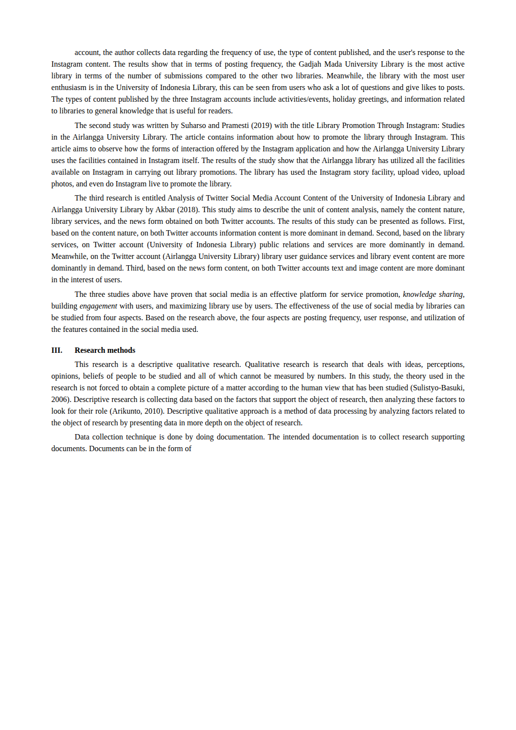account, the author collects data regarding the frequency of use, the type of content published, and the user's response to the Instagram content. The results show that in terms of posting frequency, the Gadjah Mada University Library is the most active library in terms of the number of submissions compared to the other two libraries. Meanwhile, the library with the most user enthusiasm is in the University of Indonesia Library, this can be seen from users who ask a lot of questions and give likes to posts. The types of content published by the three Instagram accounts include activities/events, holiday greetings, and information related to libraries to general knowledge that is useful for readers.
The second study was written by Suharso and Pramesti (2019) with the title Library Promotion Through Instagram: Studies in the Airlangga University Library. The article contains information about how to promote the library through Instagram. This article aims to observe how the forms of interaction offered by the Instagram application and how the Airlangga University Library uses the facilities contained in Instagram itself. The results of the study show that the Airlangga library has utilized all the facilities available on Instagram in carrying out library promotions. The library has used the Instagram story facility, upload video, upload photos, and even do Instagram live to promote the library.
The third research is entitled Analysis of Twitter Social Media Account Content of the University of Indonesia Library and Airlangga University Library by Akbar (2018). This study aims to describe the unit of content analysis, namely the content nature, library services, and the news form obtained on both Twitter accounts. The results of this study can be presented as follows. First, based on the content nature, on both Twitter accounts information content is more dominant in demand. Second, based on the library services, on Twitter account (University of Indonesia Library) public relations and services are more dominantly in demand. Meanwhile, on the Twitter account (Airlangga University Library) library user guidance services and library event content are more dominantly in demand. Third, based on the news form content, on both Twitter accounts text and image content are more dominant in the interest of users.
The three studies above have proven that social media is an effective platform for service promotion, knowledge sharing, building engagement with users, and maximizing library use by users. The effectiveness of the use of social media by libraries can be studied from four aspects. Based on the research above, the four aspects are posting frequency, user response, and utilization of the features contained in the social media used.
III. Research methods
This research is a descriptive qualitative research. Qualitative research is research that deals with ideas, perceptions, opinions, beliefs of people to be studied and all of which cannot be measured by numbers. In this study, the theory used in the research is not forced to obtain a complete picture of a matter according to the human view that has been studied (Sulistyo-Basuki, 2006). Descriptive research is collecting data based on the factors that support the object of research, then analyzing these factors to look for their role (Arikunto, 2010). Descriptive qualitative approach is a method of data processing by analyzing factors related to the object of research by presenting data in more depth on the object of research.
Data collection technique is done by doing documentation. The intended documentation is to collect research supporting documents. Documents can be in the form of